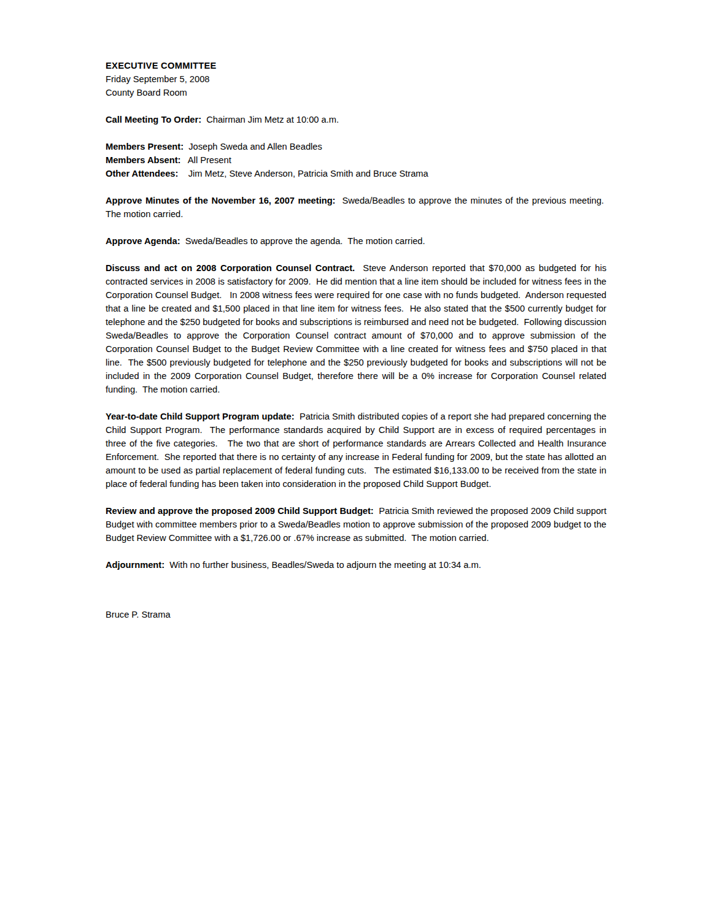Executive Committee
Friday September 5, 2008
County Board Room
Call Meeting To Order: Chairman Jim Metz at 10:00 a.m.
Members Present: Joseph Sweda and Allen Beadles
Members Absent: All Present
Other Attendees: Jim Metz, Steve Anderson, Patricia Smith and Bruce Strama
Approve Minutes of the November 16, 2007 meeting: Sweda/Beadles to approve the minutes of the previous meeting. The motion carried.
Approve Agenda: Sweda/Beadles to approve the agenda. The motion carried.
Discuss and act on 2008 Corporation Counsel Contract. Steve Anderson reported that $70,000 as budgeted for his contracted services in 2008 is satisfactory for 2009. He did mention that a line item should be included for witness fees in the Corporation Counsel Budget. In 2008 witness fees were required for one case with no funds budgeted. Anderson requested that a line be created and $1,500 placed in that line item for witness fees. He also stated that the $500 currently budget for telephone and the $250 budgeted for books and subscriptions is reimbursed and need not be budgeted. Following discussion Sweda/Beadles to approve the Corporation Counsel contract amount of $70,000 and to approve submission of the Corporation Counsel Budget to the Budget Review Committee with a line created for witness fees and $750 placed in that line. The $500 previously budgeted for telephone and the $250 previously budgeted for books and subscriptions will not be included in the 2009 Corporation Counsel Budget, therefore there will be a 0% increase for Corporation Counsel related funding. The motion carried.
Year-to-date Child Support Program update: Patricia Smith distributed copies of a report she had prepared concerning the Child Support Program. The performance standards acquired by Child Support are in excess of required percentages in three of the five categories. The two that are short of performance standards are Arrears Collected and Health Insurance Enforcement. She reported that there is no certainty of any increase in Federal funding for 2009, but the state has allotted an amount to be used as partial replacement of federal funding cuts. The estimated $16,133.00 to be received from the state in place of federal funding has been taken into consideration in the proposed Child Support Budget.
Review and approve the proposed 2009 Child Support Budget: Patricia Smith reviewed the proposed 2009 Child support Budget with committee members prior to a Sweda/Beadles motion to approve submission of the proposed 2009 budget to the Budget Review Committee with a $1,726.00 or .67% increase as submitted. The motion carried.
Adjournment: With no further business, Beadles/Sweda to adjourn the meeting at 10:34 a.m.
Bruce P. Strama